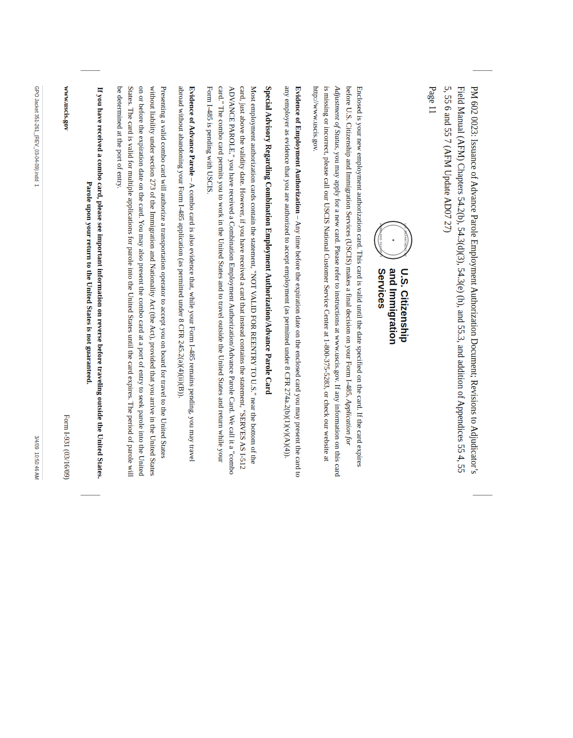PM 602 0023: Issuance of Advance Parole Employment Authorization Document; Revisions to Adjudicator’s Field Manual (AFM) Chapters 54.2(b), 54.3(d)(3), 54.3(e) (h), and 55.3, and addition of Appendices 55 4, 55 5, 55 6 and 55 7 (AFM Update AD07 27)
Page 11
U.S. DEPARTMENT OF ★ HOMELAND SECURITY U.S. Citizenship
and Immigration
Services
Enclosed is your new employment authorization card. This card is valid until the date specified on the card. If the card expires before U.S. Citizenship and Immigration Services (USCIS) makes a final decision on your Form I-485, Application for Adjustment of Status, you may apply for a new card. Please refer to instructions at www.uscis.gov. If any information on this card is missing or incorrect, please call our USCIS National Customer Service Center at 1-800-375-5283, or check our website at http://www.uscis.gov.
Evidence of Employment Authorization – Any time before the expiration date on the enclosed card you may present the card to any employer as evidence that you are authorized to accept employment (as permitted under 8 CFR 274a.2(b)(1)(v)(A)(4)).
Special Advisory Regarding Combination Employment Authorization/Advance Parole Card
Most employment authorization cards contain the statement, "NOT VALID FOR REENTRY TO U.S." near the bottom of the card, just above the validity date. However, if you have received a card that instead contains the statement, "SERVES AS I-512 ADVANCE PAROLE," you have received a Combination Employment Authorization/Advance Parole Card. We call it a "combo card." The combo card permits you to work in the United States and to travel outside the United States and return while your Form I-485 is pending with USCIS.
Evidence of Advance Parole – A combo card is also evidence that, while your Form I-485 remains pending, you may travel abroad without abandoning your Form I-485 application (as permitted under 8 CFR 245.2(a)(4)(ii)(B)).
Presenting a valid combo card will authorize a transportation operator to accept you on board for travel to the United States without liability under section 273 of the Immigration and Nationality Act (the Act), provided that you arrive in the United States on or before the expiration date on the card. You may also present the combo card at a port of entry to seek parole into the United States. The card is valid for multiple applications for parole into the United States until the card expires. The period of parole will be determined at the port of entry.
If you have received a combo card, please see important information on reverse before traveling outside the United States.
Parole upon your return to the United States is not guaranteed.
www.uscis.gov Form I-931 (03/16/09)
GPO Jacket 351-261_(REV_03-04-09).indd 1 3/4/09 10:50:46 AM